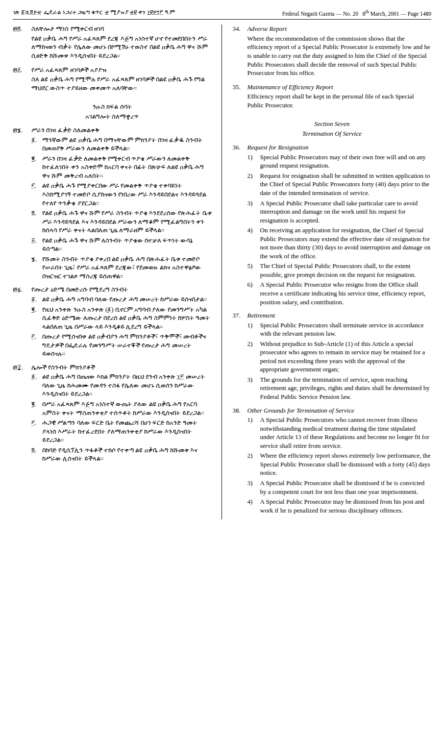ገጽ ፩ሺ፬፻፹ ፌዴራል ነጋሪት ጋዜጣ ቁጥር ፳ ሚያዝያ ፳፱ ቀን ፲፱፻፺፫ ዓ.ም
Federal Negarit Gazeta — No. 20 8th March, 2001 — Page 1480
፴፬.
ስለቸሎታ ማነስ የሚቀርብ ዘገባ
የልዩ ዐቃቤ ሕግ የሥራ አፈጻጸም ደረጃ እጅግ አነስተኛ ሆኖ የተመደበበትን ሥራ ለማከናወን ብቃት የሌለው መሆኑ በኮሚሽኑ ተወስኖ በልዩ ዐቃቤ ሕግ ዋና ሹም ሲፀድቅ ከሹመቱ እንዲሰናበት ይደረጋል።
፴፭.
የሥራ አፈጻጸም ዘገባዎች አያያዝ
ስለ ልዩ ዐቃቤ ሕግ የሚሞሉ የሥራ አፈጻጸም ዘገባዎች በልዩ ዐቃቤ ሕጉ የግል ማህደር ውስጥ ተያይዘው መቀመጥ አለባቸው።
ንዑስ ክፍል ሰባት
አገልግሎት ስለማቋረጥ
፴፮.
ሥራን በገዛ ፈቃድ ስለመልቀቅ
፩.
ማንኛውም ልዩ ዐቃቤ ሕግ በማናቸውም ምክንያት በገዛ ፈቃዱ ስንብት በመጠየቅ ሥራውን ለመልቀቅ ይችላል።
፪.
ሥራን በገዛ ፈቃድ ለመልቀቅ የሚቀርብ ጥያቄ ሥራውን ለመልቀቅ ከተፈለገበት ቀን አስቀድሞ ከአርባ ቀናት በፊት በጽሁፍ ለልዩ ዐቃቤ ሕግ ዋና ሹም መቅረብ አለበት።
፫.
ልዩ ዐቃቤ ሕጉ የሚያቀርበው ሥራ የመልቀቅ ጥያቄ ተቀባይነት እስከሚያገኝ ተመድቦ ሲያከናውን የነበረው ሥራ እንዳይበደልና እንዳይጓደል የተለየ ጥንቃቄ ያደርጋል።
፬.
የልዩ ዐቃቤ ሕጉ ዋና ሹም የሥራ ስንብት ጥያቄ እንደደረሰው የጽሕፈት ቤቱ ሥራ እንዳይጓደል እና እንዳይበደል ሥራውን ለማቆም የሚፈልግበትን ቀን ከሰላሳ የሥራ ቀናት ላልበለጠ ጊዜ ለማራዘም ይችላል።
፭.
የልዩ ዐቃቤ ሕጉ ዋና ሹም ለስንብት ጥያቄው በተቻለ ፍጥነት ውሳኔ ይሰጣል።
፮.
የሹመት ስንብት ጥያቄ ያቀረበ ልዩ ዐቃቤ ሕግ በጽሕፈት ቤቱ ተመድቦ የሠራበት ጊዜ፣ የሥራ አፈጻጸም ደረጃው፣ የደመወዙ ልክና አስተዋፅዖው በዝርዝር ተገልጾ ማስረጃ ይሰጠዋል።
፴፯.
የጡረታ ዕድሜ በመድረሱ የሚደረግ ስንብት
፩.
ልዩ ዐቃቤ ሕግ አግባብ ባለው የጡረታ ሕግ መሠረት ከሥራው ይሰናበታል።
፪.
የዚህ አንቀጽ ንዑስ አንቀጽ (፩) ቢኖርም አግባብ ያለው የመንግሥት አካል ሲፈቅድ ዕድሜው ለጡረታ በደረሰ ልዩ ዐቃቤ ሕግ ስምምነት ከሦስት ዓመት ላልበለጠ ጊዜ በሥራው ላይ እንዲቆይ ሊደረግ ይችላል።
፫.
በጡረታ የሚሰናበቱ ልዩ ዐቃብያን ሕግ ምክንያቶች፣ ጥቅሞች፣ መብቶችና ግዴታዎች በፌዴራሉ የመንግሥት ሠራተኞች የጡረታ ሕግ መሠረት ይወሰናሉ።
፴፰.
ሌሎች የስንብት ምክንያቶች
፩.
ልዩ ዐቃቤ ሕግ በጤናው እክል ምክንያት በዚህ ደንብ አንቀጽ ፲፫ መሠረት ባለው ጊዜ ከሕመሙ የመዳን ተስፋ የሌለው መሆኑ ሲወሰን ከሥራው እንዲሰናበት ይደረጋል።
፪.
በሥራ አፈጻጸም እጅግ አነስተኛ ውጤት ያለው ልዩ ዐቃቤ ሕግ የአርባ አምስት ቀናት ማስጠንቀቂያ ተሰጥቶት ከሥራው እንዲሰናበት ይደረጋል።
፫.
ሕጋዊ ሥልጣን ባለው ፍርድ ቤት የመጨረሻ በሆነ ፍርድ ከአንድ ዓመት ያላነሰ እሥራት ከተፈረደበት ያለማጠንቀቂያ ከሥራው እንዲሰናበት ይደረጋል።
፬.
በከባድ የዲሲፕሊን ጥፋቶች ተከሶ የተቀጣ ልዩ ዐቃቤ ሕግ ከሹመቱ እና ከሥራው ሊሰናበት ይችላል።
34.
Adverse Report
Where the recommendation of the commission shows that the efficiency report of a Special Public Prosecutor is extremely low and he is unable to carry out the duty assigned to him the Chief of the Special Public Prosecutors shall decide the removal of such Special Public Prosecutor from his office.
35.
Maintenance of Efficiency Report
Efficiency report shall be kept in the personal file of each Special Public Prosecutor.
Section Seven
Termination Of Service
36.
Request for Resignation
1)
Special Public Prosecutors may of their own free will and on any ground request resignation.
2)
Request for resignation shall be submitted in written application to the Chief of Special Public Prosecutors forty (40) days prior to the date of the intended termination of service.
3)
A Special Public Prosecutor shall take particular care to avoid interruption and damage on the work until his request for resignation is accepted.
4)
On receiving an application for resignation, the Chief of Special Public Prosecutors may extend the effective date of resignation for not more than thirty (30) days to avoid interruption and damage on the work of the office.
5)
The Chief of Special Public Prosecutors shall, to the extent possible, give prompt decision on the request for resignation.
6)
A Special Public Prosecutor who resigns from the Office shall receive a certificate indicating his service time, efficiency report, position salary, and contribution.
37.
Retirement
1)
Special Public Prosecutors shall terminate service in accordance with the relevant pension law.
2)
Without prejudice to Sub-Article (1) of this Article a special prosecutor who agrees to remain in service may be retained for a period not exceeding three years with the approval of the appropriate government organ;
3)
The grounds for the termination of service, upon reaching retirement age, privileges, rights and duties shall be determined by Federal Public Service Pension law.
38.
Other Grounds for Termination of Service
1)
A Special Public Prosecutors who cannot recover from illness notwithstanding medical treatment during the time stipulated under Article 13 of these Regulations and become no longer fit for service shall retire from service.
2)
Where the efficiency report shows extremely low performance, the Special Public Prosecutor shall be dismissed with a forty (45) days notice.
3)
A Special Public Prosecutor shall be dismissed if he is convicted by a competent court for not less than one year imprisonment.
4)
A Special Public Prosecutor may be dismissed from his post and work if he is penalized for serious disciplinary offences.